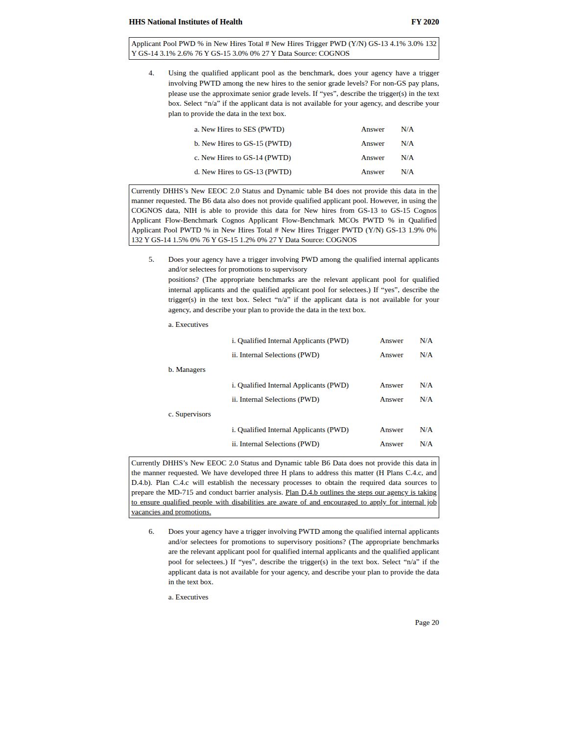HHS National Institutes of Health
FY 2020
Applicant Pool PWD % in New Hires Total # New Hires Trigger PWD (Y/N) GS-13 4.1% 3.0% 132 Y GS-14 3.1% 2.6% 76 Y GS-15 3.0% 0% 27 Y Data Source: COGNOS
4. Using the qualified applicant pool as the benchmark, does your agency have a trigger involving PWTD among the new hires to the senior grade levels? For non-GS pay plans, please use the approximate senior grade levels. If “yes”, describe the trigger(s) in the text box. Select “n/a” if the applicant data is not available for your agency, and describe your plan to provide the data in the text box.
a. New Hires to SES (PWTD)
Answer
N/A
b. New Hires to GS-15 (PWTD)
Answer
N/A
c. New Hires to GS-14 (PWTD)
Answer
N/A
d. New Hires to GS-13 (PWTD)
Answer
N/A
Currently DHHS’s New EEOC 2.0 Status and Dynamic table B4 does not provide this data in the manner requested. The B6 data also does not provide qualified applicant pool. However, in using the COGNOS data, NIH is able to provide this data for New hires from GS-13 to GS-15 Cognos Applicant Flow-Benchmark Cognos Applicant Flow-Benchmark MCOs PWTD % in Qualified Applicant Pool PWTD % in New Hires Total # New Hires Trigger PWTD (Y/N) GS-13 1.9% 0% 132 Y GS-14 1.5% 0% 76 Y GS-15 1.2% 0% 27 Y Data Source: COGNOS
5. Does your agency have a trigger involving PWD among the qualified internal applicants and/or selectees for promotions to supervisory
positions? (The appropriate benchmarks are the relevant applicant pool for qualified internal applicants and the qualified applicant pool for selectees.) If “yes”, describe the trigger(s) in the text box. Select “n/a” if the applicant data is not available for your agency, and describe your plan to provide the data in the text box.
a. Executives
i. Qualified Internal Applicants (PWD)
Answer
N/A
ii. Internal Selections (PWD)
Answer
N/A
b. Managers
i. Qualified Internal Applicants (PWD)
Answer
N/A
ii. Internal Selections (PWD)
Answer
N/A
c. Supervisors
i. Qualified Internal Applicants (PWD)
Answer
N/A
ii. Internal Selections (PWD)
Answer
N/A
Currently DHHS’s New EEOC 2.0 Status and Dynamic table B6 Data does not provide this data in the manner requested. We have developed three H plans to address this matter (H Plans C.4.c, and D.4.b). Plan C.4.c will establish the necessary processes to obtain the required data sources to prepare the MD-715 and conduct barrier analysis. Plan D.4.b outlines the steps our agency is taking to ensure qualified people with disabilities are aware of and encouraged to apply for internal job vacancies and promotions.
6. Does your agency have a trigger involving PWTD among the qualified internal applicants and/or selectees for promotions to supervisory positions? (The appropriate benchmarks are the relevant applicant pool for qualified internal applicants and the qualified applicant pool for selectees.) If “yes”, describe the trigger(s) in the text box. Select “n/a” if the applicant data is not available for your agency, and describe your plan to provide the data in the text box.
a. Executives
Page 20